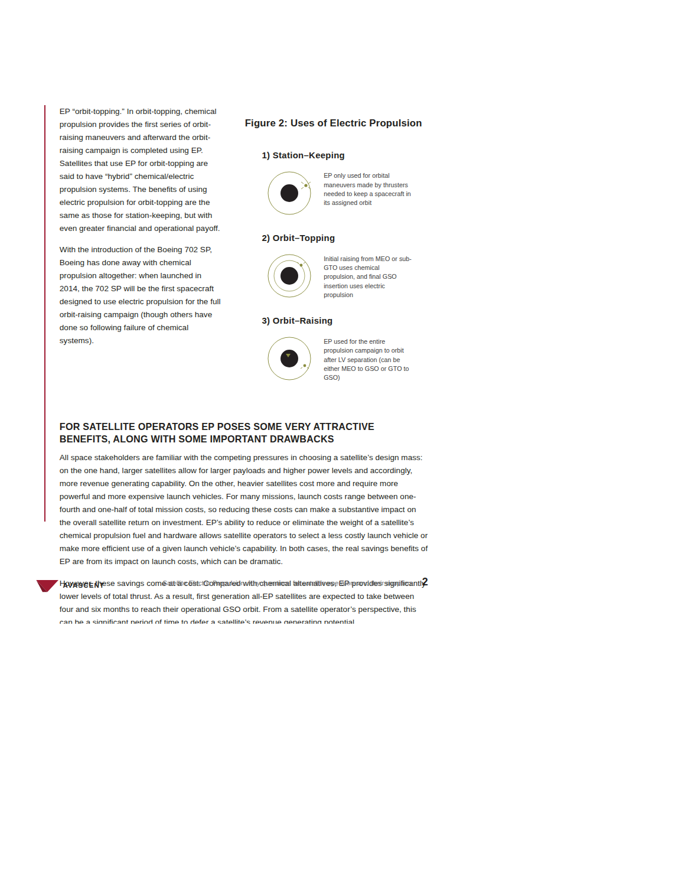EP “orbit-topping.” In orbit-topping, chemical propulsion provides the first series of orbit-raising maneuvers and afterward the orbit-raising campaign is completed using EP. Satellites that use EP for orbit-topping are said to have “hybrid” chemical/electric propulsion systems. The benefits of using electric propulsion for orbit-topping are the same as those for station-keeping, but with even greater financial and operational payoff.
With the introduction of the Boeing 702 SP, Boeing has done away with chemical propulsion altogether: when launched in 2014, the 702 SP will be the first spacecraft designed to use electric propulsion for the full orbit-raising campaign (though others have done so following failure of chemical systems).
Figure 2: Uses of Electric Propulsion
1) Station–Keeping
EP only used for orbital maneuvers made by thrusters needed to keep a spacecraft in its assigned orbit
2) Orbit–Topping
Initial raising from MEO or sub-GTO uses chemical propulsion, and final GSO insertion uses electric propulsion
3) Orbit–Raising
EP used for the entire propulsion campaign to orbit after LV separation (can be either MEO to GSO or GTO to GSO)
For satellite operators EP poses some very attractive benefits, along with some important drawbacks
All space stakeholders are familiar with the competing pressures in choosing a satellite’s design mass: on the one hand, larger satellites allow for larger payloads and higher power levels and accordingly, more revenue generating capability. On the other, heavier satellites cost more and require more powerful and more expensive launch vehicles. For many missions, launch costs range between one-fourth and one-half of total mission costs, so reducing these costs can make a substantive impact on the overall satellite return on investment. EP’s ability to reduce or eliminate the weight of a satellite’s chemical propulsion fuel and hardware allows satellite operators to select a less costly launch vehicle or make more efficient use of a given launch vehicle’s capability. In both cases, the real savings benefits of EP are from its impact on launch costs, which can be dramatic.
However, these savings come at a cost. Compared with chemical alternatives, EP provides significantly lower levels of total thrust. As a result, first generation all-EP satellites are expected to take between four and six months to reach their operational GSO orbit. From a satellite operator’s perspective, this can be a significant period of time to defer a satellite’s revenue generating potential.
AVASCENT
Satellite Electric Propulsion: Key questions for satellite operators and their suppliers 2